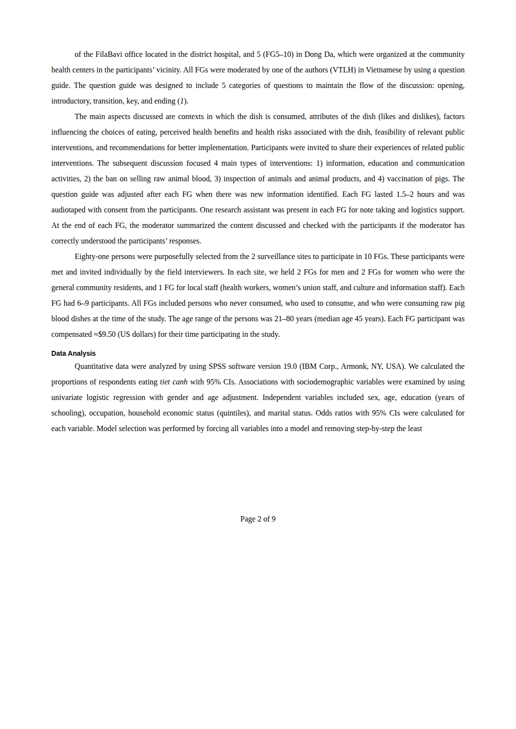of the FilaBavi office located in the district hospital, and 5 (FG5–10) in Dong Da, which were organized at the community health centers in the participants’ vicinity. All FGs were moderated by one of the authors (VTLH) in Vietnamese by using a question guide. The question guide was designed to include 5 categories of questions to maintain the flow of the discussion: opening, introductory, transition, key, and ending (1).
The main aspects discussed are contexts in which the dish is consumed, attributes of the dish (likes and dislikes), factors influencing the choices of eating, perceived health benefits and health risks associated with the dish, feasibility of relevant public interventions, and recommendations for better implementation. Participants were invited to share their experiences of related public interventions. The subsequent discussion focused 4 main types of interventions: 1) information, education and communication activities, 2) the ban on selling raw animal blood, 3) inspection of animals and animal products, and 4) vaccination of pigs. The question guide was adjusted after each FG when there was new information identified. Each FG lasted 1.5–2 hours and was audiotaped with consent from the participants. One research assistant was present in each FG for note taking and logistics support. At the end of each FG, the moderator summarized the content discussed and checked with the participants if the moderator has correctly understood the participants’ responses.
Eighty-one persons were purposefully selected from the 2 surveillance sites to participate in 10 FGs. These participants were met and invited individually by the field interviewers. In each site, we held 2 FGs for men and 2 FGs for women who were the general community residents, and 1 FG for local staff (health workers, women’s union staff, and culture and information staff). Each FG had 6–9 participants. All FGs included persons who never consumed, who used to consume, and who were consuming raw pig blood dishes at the time of the study. The age range of the persons was 21–80 years (median age 45 years). Each FG participant was compensated ≈$9.50 (US dollars) for their time participating in the study.
Data Analysis
Quantitative data were analyzed by using SPSS software version 19.0 (IBM Corp., Armonk, NY, USA). We calculated the proportions of respondents eating tiet canh with 95% CIs. Associations with sociodemographic variables were examined by using univariate logistic regression with gender and age adjustment. Independent variables included sex, age, education (years of schooling), occupation, household economic status (quintiles), and marital status. Odds ratios with 95% CIs were calculated for each variable. Model selection was performed by forcing all variables into a model and removing step-by-step the least
Page 2 of 9